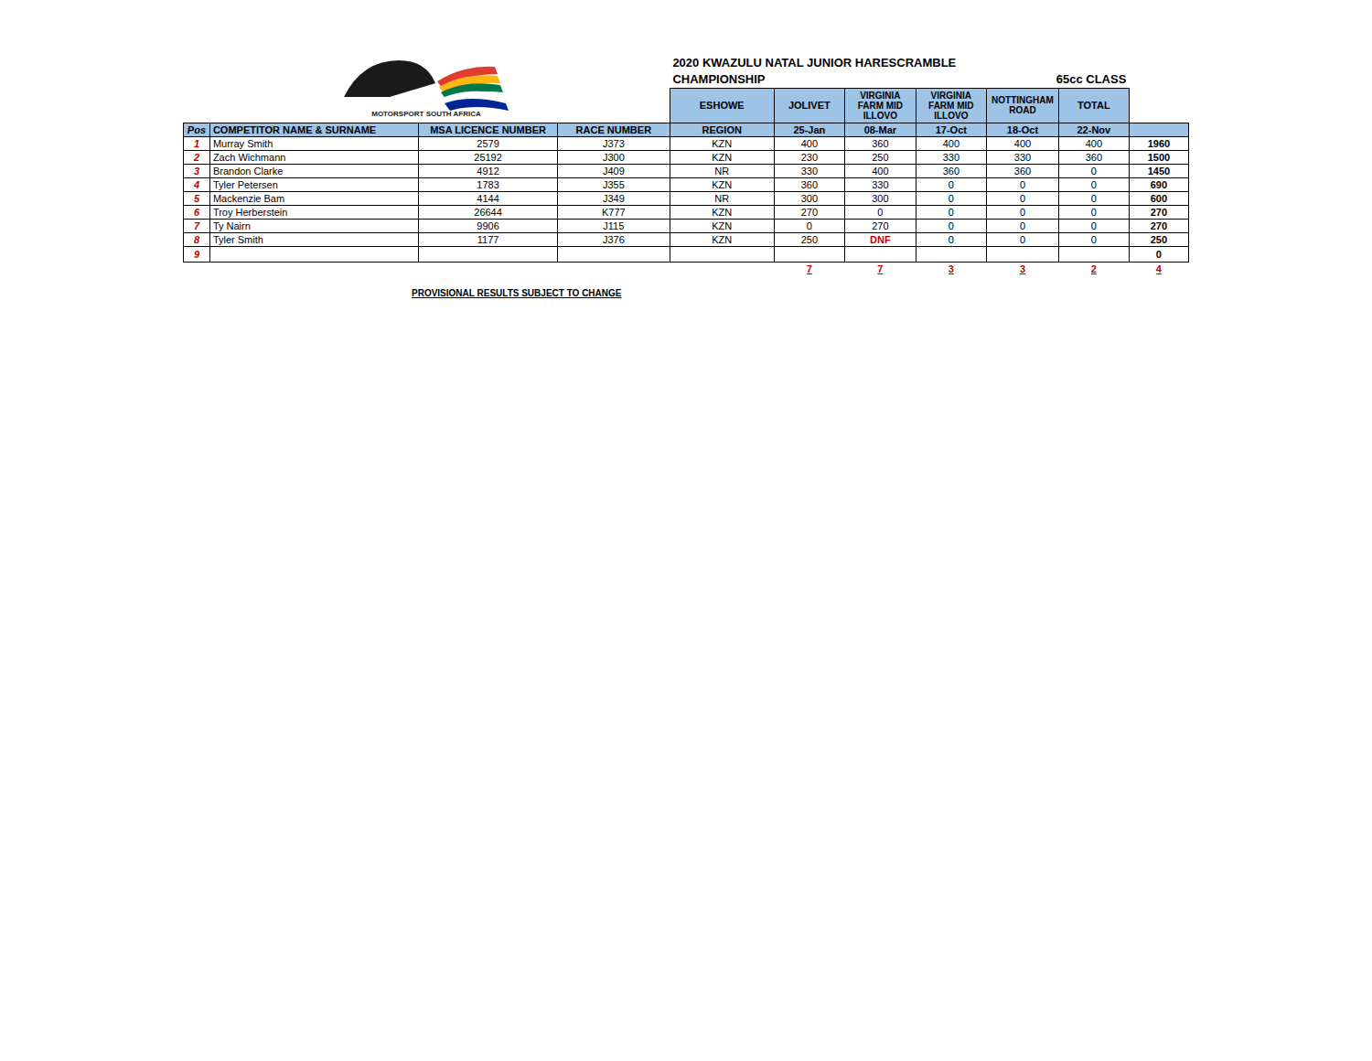| MOTORSPORT SOUTH AFRICA | 2020 KWAZULU NATAL JUNIOR HARESCRAMBLE |
| CHAMPIONSHIP | 65cc CLASS |
| ESHOWE | JOLIVET | VIRGINIA FARM MID ILLOVO | VIRGINIA FARM MID ILLOVO | NOTTINGHAM ROAD | TOTAL |
| Pos | COMPETITOR NAME & SURNAME | MSA LICENCE NUMBER | RACE NUMBER | REGION | 25-Jan | 08-Mar | 17-Oct | 18-Oct | 22-Nov | |
| 1 | Murray Smith | 2579 | J373 | KZN | 400 | 360 | 400 | 400 | 400 | 1960 |
| 2 | Zach Wichmann | 25192 | J300 | KZN | 230 | 250 | 330 | 330 | 360 | 1500 |
| 3 | Brandon Clarke | 4912 | J409 | NR | 330 | 400 | 360 | 360 | 0 | 1450 |
| 4 | Tyler Petersen | 1783 | J355 | KZN | 360 | 330 | 0 | 0 | 0 | 690 |
| 5 | Mackenzie Bam | 4144 | J349 | NR | 300 | 300 | 0 | 0 | 0 | 600 |
| 6 | Troy Herberstein | 26644 | K777 | KZN | 270 | 0 | 0 | 0 | 0 | 270 |
| 7 | Ty Nairn | 9906 | J115 | KZN | 0 | 270 | 0 | 0 | 0 | 270 |
| 8 | Tyler Smith | 1177 | J376 | KZN | 250 | DNF | 0 | 0 | 0 | 250 |
| 9 | | | | | | | | | | 0 |
| | | | | | 7 | 7 | 3 | 3 | 2 | 4 |
PROVISIONAL RESULTS SUBJECT TO CHANGE